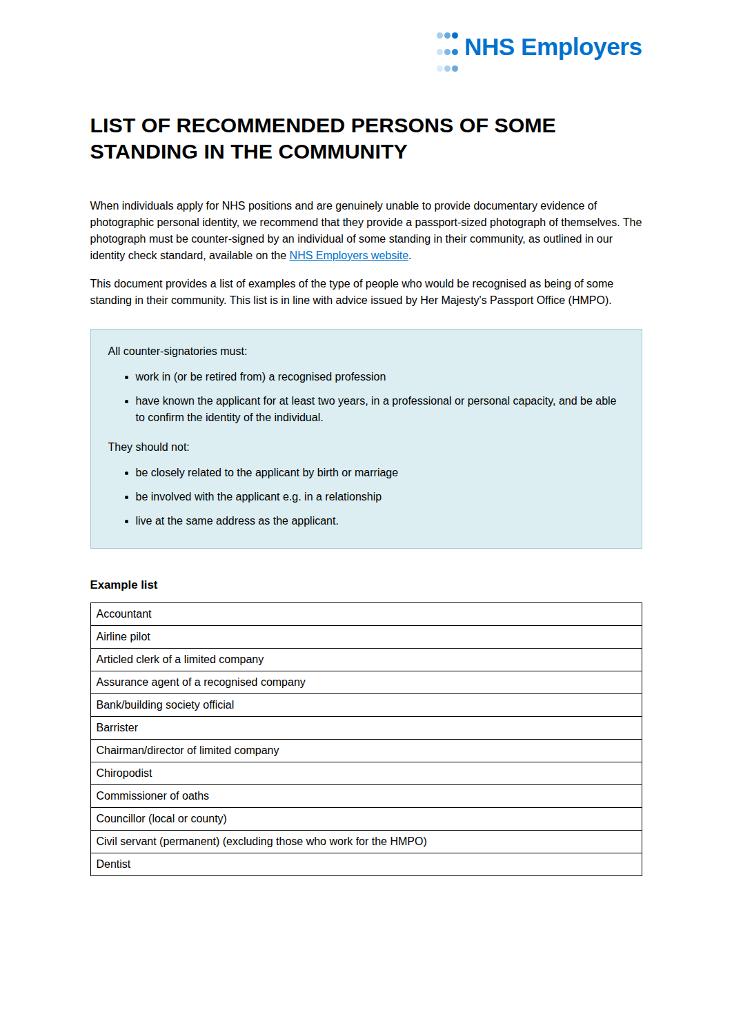NHS Employers
List of recommended persons of some standing in the community
When individuals apply for NHS positions and are genuinely unable to provide documentary evidence of photographic personal identity, we recommend that they provide a passport-sized photograph of themselves. The photograph must be counter-signed by an individual of some standing in their community, as outlined in our identity check standard, available on the NHS Employers website.
This document provides a list of examples of the type of people who would be recognised as being of some standing in their community. This list is in line with advice issued by Her Majesty's Passport Office (HMPO).
All counter-signatories must:
work in (or be retired from) a recognised profession
have known the applicant for at least two years, in a professional or personal capacity, and be able to confirm the identity of the individual.
They should not:
be closely related to the applicant by birth or marriage
be involved with the applicant e.g. in a relationship
live at the same address as the applicant.
Example list
| Accountant |
| Airline pilot |
| Articled clerk of a limited company |
| Assurance agent of a recognised company |
| Bank/building society official |
| Barrister |
| Chairman/director of limited company |
| Chiropodist |
| Commissioner of oaths |
| Councillor (local or county) |
| Civil servant (permanent) (excluding those who work for the HMPO) |
| Dentist |